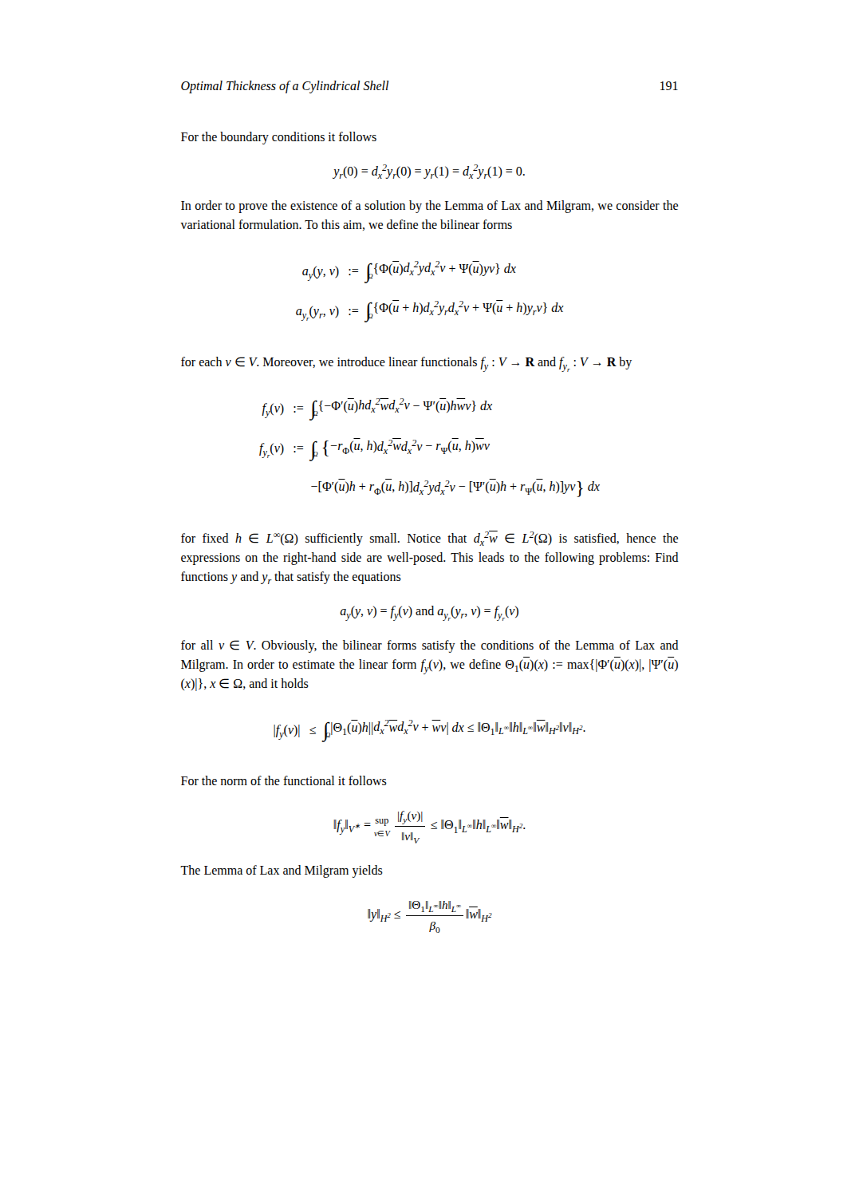Optimal Thickness of a Cylindrical Shell 191
For the boundary conditions it follows
yr(0) = dx2yr(0) = yr(1) = dx2yr(1) = 0.
In order to prove the existence of a solution by the Lemma of Lax and Milgram, we consider the variational formulation. To this aim, we define the bilinear forms
| a y ( y , v ) | := | ∫ Ω {Φ( u ) d x 2 yd x 2 v + Ψ( u ) yv } dx |
| a y r ( y r , v ) | := | ∫ Ω {Φ( u + h ) d x 2 y r d x 2 v + Ψ( u + h ) y r v } dx |
for each v ∈ V. Moreover, we introduce linear functionals fy : V → R and fyr : V → R by
| f y ( v ) | := | ∫ Ω {−Φ′( u ) hd x 2 w d x 2 v − Ψ′( u ) h w v } dx |
| f y r ( v ) | := | ∫ Ω { − r Φ ( u , h ) d x 2 w d x 2 v − r Ψ ( u , h ) w v |
| | | −[Φ′( u ) h + r Φ ( u , h )] d x 2 yd x 2 v − [Ψ′( u ) h + r Ψ ( u , h )] yv } dx |
for fixed h ∈ L∞(Ω) sufficiently small. Notice that dx2 w ∈ L2(Ω) is satisfied, hence the expressions on the right-hand side are well-posed. This leads to the following problems: Find functions y and yr that satisfy the equations
ay(y, v) = fy(v) and ayr(yr, v) = fyr(v)
for all v ∈ V. Obviously, the bilinear forms satisfy the conditions of the Lemma of Lax and Milgram. In order to estimate the linear form fy(v), we define Θ1(u)(x) := max{|Φ′(u)(x)|, |Ψ′(u)(x)|}, x ∈ Ω, and it holds
| / f y ( v )/ | ≤ | ∫ Ω /Θ 1 ( u ) h // d x 2 w d x 2 v + w v / dx ≤ ‖Θ 1 ‖ L ∞ ‖ h ‖ L ∞ ‖ w ‖ H 2 ‖ v ‖ H 2 . |
For the norm of the functional it follows
‖fy‖V∗ = sup v∈V |fy(v)|‖v‖V ≤ ‖Θ1‖L∞‖h‖L∞‖w‖H2.
The Lemma of Lax and Milgram yields
‖y‖H2 ≤ ‖Θ1‖L∞‖h‖L∞β0‖w‖H2